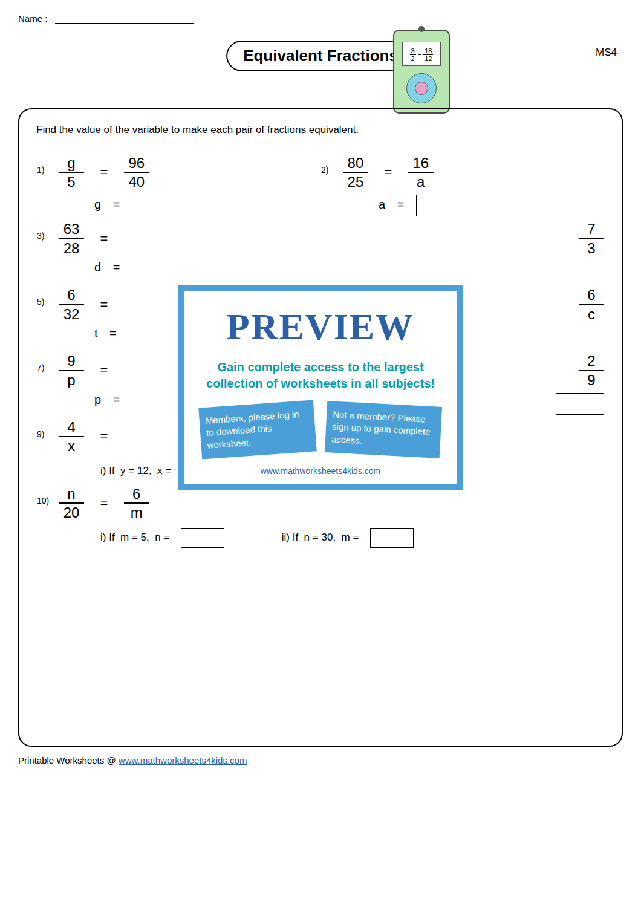Name :
Equivalent Fractions
32 = 1812
MS4
Find the value of the variable to make each pair of fractions equivalent.
| 1) | g 5 = 96 40 | 2) | 80 25 = 16 a |
| | g = | | a = |
| 3) | 63 28 = | | 7 3 |
| | d = | | |
| 5) | 6 32 = | | 6 c |
| | t = | | |
| 7) | 9 p = | | 2 9 |
| | p = | | |
| 9) | 4 x = |
| | i) If y = 12, x = ii) If x = 3, y = |
| 10) | n 20 = 6 m |
| | i) If m = 5, n = ii) If n = 30, m = |
PREVIEW
Gain complete access to the largest collection of worksheets in all subjects!
Members, please log in to download this worksheet.
Not a member? Please sign up to gain complete access.
www.mathworksheets4kids.com
Printable Worksheets @ www.mathworksheets4kids.com